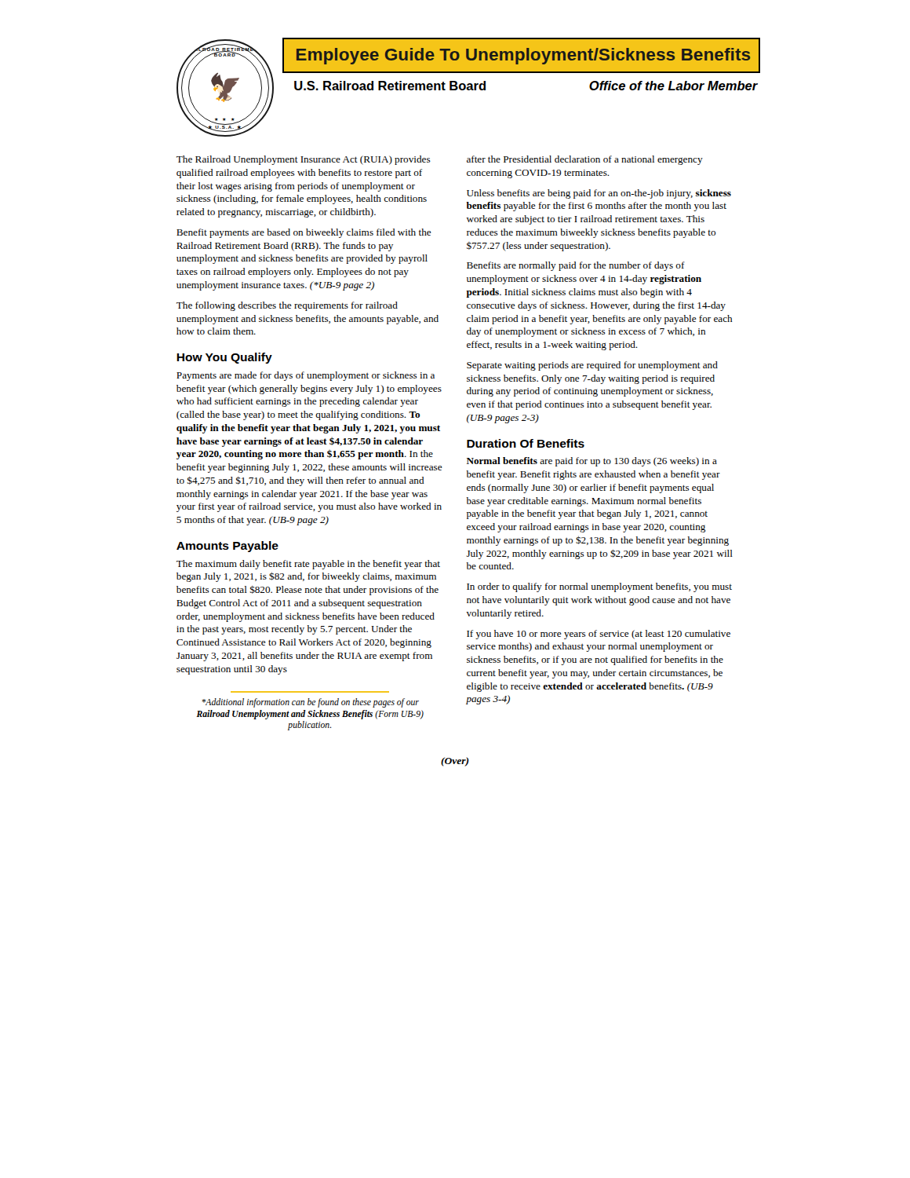RAILROAD RETIREMENT BOARD
🦅
★ ★ ★
★ U.S.A. ★
Employee Guide To Unemployment/Sickness Benefits
U.S. Railroad Retirement Board Office of the Labor Member
The Railroad Unemployment Insurance Act (RUIA) provides qualified railroad employees with benefits to restore part of their lost wages arising from periods of unemployment or sickness (including, for female employees, health conditions related to pregnancy, miscarriage, or childbirth).
Benefit payments are based on biweekly claims filed with the Railroad Retirement Board (RRB). The funds to pay unemployment and sickness benefits are provided by payroll taxes on railroad employers only. Employees do not pay unemployment insurance taxes. (*UB-9 page 2)
The following describes the requirements for railroad unemployment and sickness benefits, the amounts payable, and how to claim them.
How You Qualify
Payments are made for days of unemployment or sickness in a benefit year (which generally begins every July 1) to employees who had sufficient earnings in the preceding calendar year (called the base year) to meet the qualifying conditions. To qualify in the benefit year that began July 1, 2021, you must have base year earnings of at least $4,137.50 in calendar year 2020, counting no more than $1,655 per month. In the benefit year beginning July 1, 2022, these amounts will increase to $4,275 and $1,710, and they will then refer to annual and monthly earnings in calendar year 2021. If the base year was your first year of railroad service, you must also have worked in 5 months of that year. (UB-9 page 2)
Amounts Payable
The maximum daily benefit rate payable in the benefit year that began July 1, 2021, is $82 and, for biweekly claims, maximum benefits can total $820. Please note that under provisions of the Budget Control Act of 2011 and a subsequent sequestration order, unemployment and sickness benefits have been reduced in the past years, most recently by 5.7 percent. Under the Continued Assistance to Rail Workers Act of 2020, beginning January 3, 2021, all benefits under the RUIA are exempt from sequestration until 30 days
*Additional information can be found on these pages of our
Railroad Unemployment and Sickness Benefits (Form UB-9) publication.
after the Presidential declaration of a national emergency concerning COVID-19 terminates.
Unless benefits are being paid for an on-the-job injury, sickness benefits payable for the first 6 months after the month you last worked are subject to tier I railroad retirement taxes. This reduces the maximum biweekly sickness benefits payable to $757.27 (less under sequestration).
Benefits are normally paid for the number of days of unemployment or sickness over 4 in 14-day registration periods. Initial sickness claims must also begin with 4 consecutive days of sickness. However, during the first 14-day claim period in a benefit year, benefits are only payable for each day of unemployment or sickness in excess of 7 which, in effect, results in a 1-week waiting period.
Separate waiting periods are required for unemployment and sickness benefits. Only one 7-day waiting period is required during any period of continuing unemployment or sickness, even if that period continues into a subsequent benefit year. (UB-9 pages 2-3)
Duration Of Benefits
Normal benefits are paid for up to 130 days (26 weeks) in a benefit year. Benefit rights are exhausted when a benefit year ends (normally June 30) or earlier if benefit payments equal base year creditable earnings. Maximum normal benefits payable in the benefit year that began July 1, 2021, cannot exceed your railroad earnings in base year 2020, counting monthly earnings of up to $2,138. In the benefit year beginning July 2022, monthly earnings up to $2,209 in base year 2021 will be counted.
In order to qualify for normal unemployment benefits, you must not have voluntarily quit work without good cause and not have voluntarily retired.
If you have 10 or more years of service (at least 120 cumulative service months) and exhaust your normal unemployment or sickness benefits, or if you are not qualified for benefits in the current benefit year, you may, under certain circumstances, be eligible to receive extended or accelerated benefits. (UB-9 pages 3-4)
(Over)